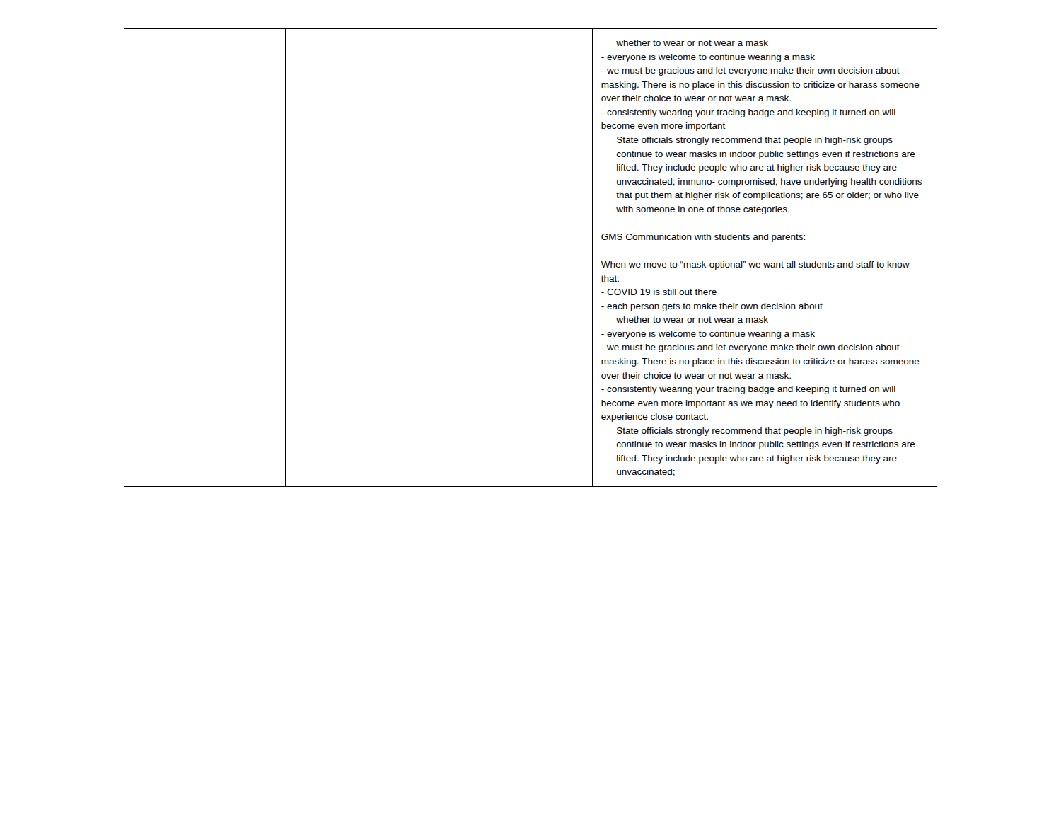| | | whether to wear or not wear a mask - everyone is welcome to continue wearing a mask - we must be gracious and let everyone make their own decision about masking. There is no place in this discussion to criticize or harass someone over their choice to wear or not wear a mask. - consistently wearing your tracing badge and keeping it turned on will become even more important State officials strongly recommend that people in high-risk groups continue to wear masks in indoor public settings even if restrictions are lifted. They include people who are at higher risk because they are unvaccinated; immuno- compromised; have underlying health conditions that put them at higher risk of complications; are 65 or older; or who live with someone in one of those categories. GMS Communication with students and parents: When we move to “mask-optional” we want all students and staff to know that: - COVID 19 is still out there - each person gets to make their own decision about whether to wear or not wear a mask - everyone is welcome to continue wearing a mask - we must be gracious and let everyone make their own decision about masking. There is no place in this discussion to criticize or harass someone over their choice to wear or not wear a mask. - consistently wearing your tracing badge and keeping it turned on will become even more important as we may need to identify students who experience close contact. State officials strongly recommend that people in high-risk groups continue to wear masks in indoor public settings even if restrictions are lifted. They include people who are at higher risk because they are unvaccinated; |